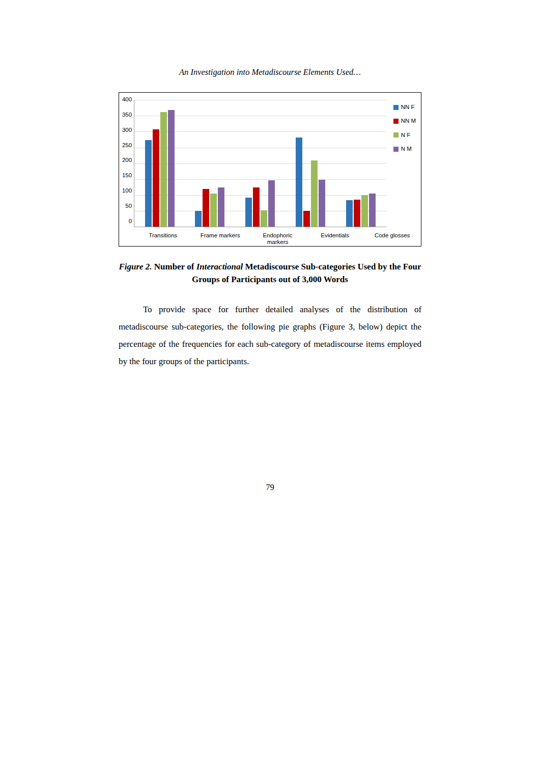An Investigation into Metadiscourse Elements Used…
400 350 300 250 200 150 100 50 0
NN F
NN M
N F
N M
Transitions
Frame markers
Endophoric
markers
Evidentials
Code glosses
Figure 2. Number of Interactional Metadiscourse Sub-categories Used by the Four Groups of Participants out of 3,000 Words
To provide space for further detailed analyses of the distribution of metadiscourse sub-categories, the following pie graphs (Figure 3, below) depict the percentage of the frequencies for each sub-category of metadiscourse items employed by the four groups of the participants.
79